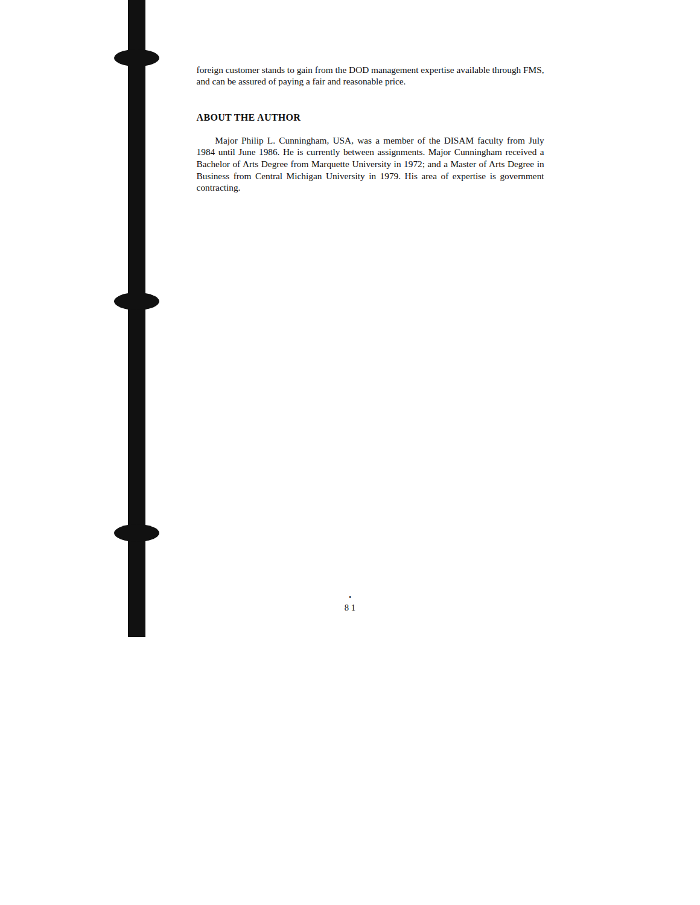foreign customer stands to gain from the DOD management expertise available through FMS, and can be assured of paying a fair and reasonable price.
ABOUT THE AUTHOR
Major Philip L. Cunningham, USA, was a member of the DISAM faculty from July 1984 until June 1986. He is currently between assignments. Major Cunningham received a Bachelor of Arts Degree from Marquette University in 1972; and a Master of Arts Degree in Business from Central Michigan University in 1979. His area of expertise is government contracting.
• 8 1